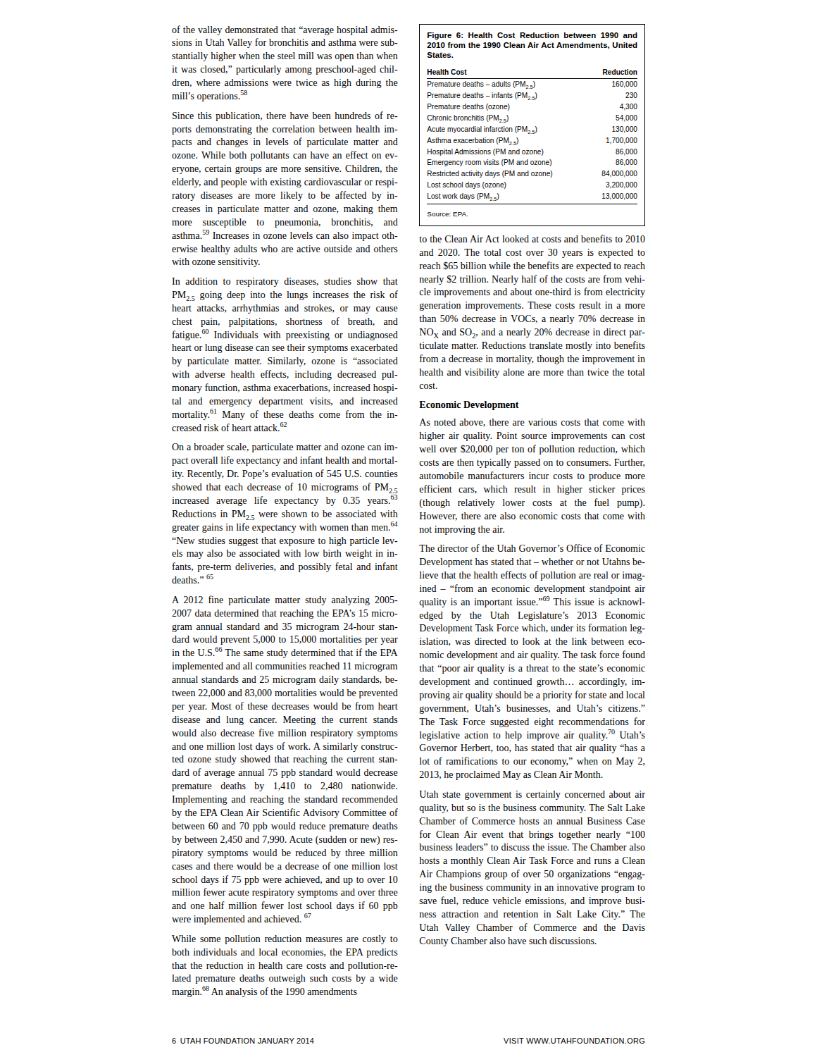of the valley demonstrated that “average hospital admissions in Utah Valley for bronchitis and asthma were substantially higher when the steel mill was open than when it was closed,” particularly among preschool-aged children, where admissions were twice as high during the mill’s operations.58
Since this publication, there have been hundreds of reports demonstrating the correlation between health impacts and changes in levels of particulate matter and ozone. While both pollutants can have an effect on everyone, certain groups are more sensitive. Children, the elderly, and people with existing cardiovascular or respiratory diseases are more likely to be affected by increases in particulate matter and ozone, making them more susceptible to pneumonia, bronchitis, and asthma.59 Increases in ozone levels can also impact otherwise healthy adults who are active outside and others with ozone sensitivity.
In addition to respiratory diseases, studies show that PM2.5 going deep into the lungs increases the risk of heart attacks, arrhythmias and strokes, or may cause chest pain, palpitations, shortness of breath, and fatigue.60 Individuals with preexisting or undiagnosed heart or lung disease can see their symptoms exacerbated by particulate matter. Similarly, ozone is “associated with adverse health effects, including decreased pulmonary function, asthma exacerbations, increased hospital and emergency department visits, and increased mortality.61 Many of these deaths come from the increased risk of heart attack.62
On a broader scale, particulate matter and ozone can impact overall life expectancy and infant health and mortality. Recently, Dr. Pope’s evaluation of 545 U.S. counties showed that each decrease of 10 micrograms of PM2.5 increased average life expectancy by 0.35 years.63 Reductions in PM2.5 were shown to be associated with greater gains in life expectancy with women than men.64 “New studies suggest that exposure to high particle levels may also be associated with low birth weight in infants, pre-term deliveries, and possibly fetal and infant deaths.” 65
A 2012 fine particulate matter study analyzing 2005-2007 data determined that reaching the EPA’s 15 microgram annual standard and 35 microgram 24-hour standard would prevent 5,000 to 15,000 mortalities per year in the U.S.66 The same study determined that if the EPA implemented and all communities reached 11 microgram annual standards and 25 microgram daily standards, between 22,000 and 83,000 mortalities would be prevented per year. Most of these decreases would be from heart disease and lung cancer. Meeting the current stands would also decrease five million respiratory symptoms and one million lost days of work. A similarly constructed ozone study showed that reaching the current standard of average annual 75 ppb standard would decrease premature deaths by 1,410 to 2,480 nationwide. Implementing and reaching the standard recommended by the EPA Clean Air Scientific Advisory Committee of between 60 and 70 ppb would reduce premature deaths by between 2,450 and 7,990. Acute (sudden or new) respiratory symptoms would be reduced by three million cases and there would be a decrease of one million lost school days if 75 ppb were achieved, and up to over 10 million fewer acute respiratory symptoms and over three and one half million fewer lost school days if 60 ppb were implemented and achieved. 67
While some pollution reduction measures are costly to both individuals and local economies, the EPA predicts that the reduction in health care costs and pollution-related premature deaths outweigh such costs by a wide margin.68 An analysis of the 1990 amendments
Figure 6: Health Cost Reduction between 1990 and 2010 from the 1990 Clean Air Act Amendments, United States.
| Health Cost | Reduction |
| --- | --- |
| Premature deaths – adults (PM 2.5 ) | 160,000 |
| Premature deaths – infants (PM 2.5 ) | 230 |
| Premature deaths (ozone) | 4,300 |
| Chronic bronchitis (PM 2.5 ) | 54,000 |
| Acute myocardial infarction (PM 2.5 ) | 130,000 |
| Asthma exacerbation (PM 2.5 ) | 1,700,000 |
| Hospital Admissions (PM and ozone) | 86,000 |
| Emergency room visits (PM and ozone) | 86,000 |
| Restricted activity days (PM and ozone) | 84,000,000 |
| Lost school days (ozone) | 3,200,000 |
| Lost work days (PM 2.5 ) | 13,000,000 |
Source: EPA.
to the Clean Air Act looked at costs and benefits to 2010 and 2020. The total cost over 30 years is expected to reach $65 billion while the benefits are expected to reach nearly $2 trillion. Nearly half of the costs are from vehicle improvements and about one-third is from electricity generation improvements. These costs result in a more than 50% decrease in VOCs, a nearly 70% decrease in NOX and SO2, and a nearly 20% decrease in direct particulate matter. Reductions translate mostly into benefits from a decrease in mortality, though the improvement in health and visibility alone are more than twice the total cost.
Economic Development
As noted above, there are various costs that come with higher air quality. Point source improvements can cost well over $20,000 per ton of pollution reduction, which costs are then typically passed on to consumers. Further, automobile manufacturers incur costs to produce more efficient cars, which result in higher sticker prices (though relatively lower costs at the fuel pump). However, there are also economic costs that come with not improving the air.
The director of the Utah Governor’s Office of Economic Development has stated that – whether or not Utahns believe that the health effects of pollution are real or imagined – “from an economic development standpoint air quality is an important issue.”69 This issue is acknowledged by the Utah Legislature’s 2013 Economic Development Task Force which, under its formation legislation, was directed to look at the link between economic development and air quality. The task force found that “poor air quality is a threat to the state’s economic development and continued growth… accordingly, improving air quality should be a priority for state and local government, Utah’s businesses, and Utah’s citizens.” The Task Force suggested eight recommendations for legislative action to help improve air quality.70 Utah’s Governor Herbert, too, has stated that air quality “has a lot of ramifications to our economy,” when on May 2, 2013, he proclaimed May as Clean Air Month.
Utah state government is certainly concerned about air quality, but so is the business community. The Salt Lake Chamber of Commerce hosts an annual Business Case for Clean Air event that brings together nearly “100 business leaders” to discuss the issue. The Chamber also hosts a monthly Clean Air Task Force and runs a Clean Air Champions group of over 50 organizations “engaging the business community in an innovative program to save fuel, reduce vehicle emissions, and improve business attraction and retention in Salt Lake City.” The Utah Valley Chamber of Commerce and the Davis County Chamber also have such discussions.
6 UTAH FOUNDATION JANUARY 2014
VISIT WWW.UTAHFOUNDATION.ORG